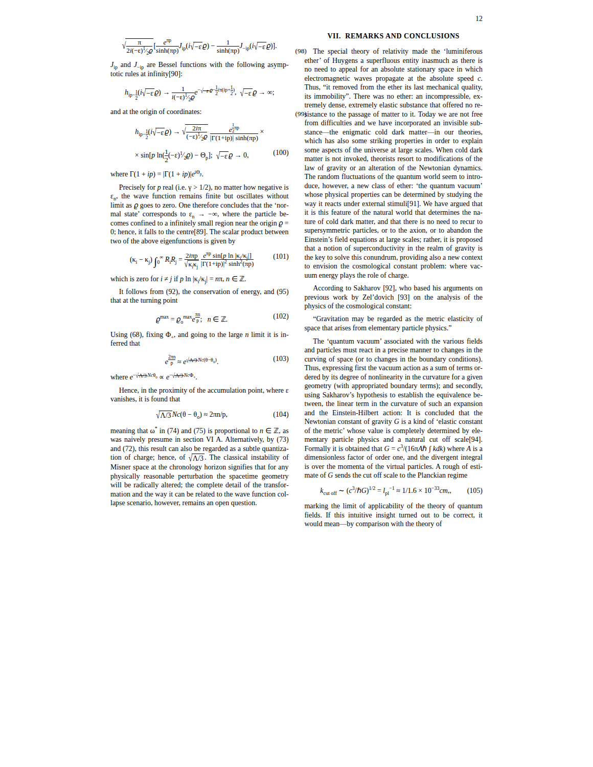12
√π 2i(−ε)1⁄2𝜚[eπp sinh(πp) Jip(i√−ε𝜚) − 1 sinh(πp) J−ip(i√−ε𝜚)].
Jip and J−ip are Bessel functions with the following asymptotic rules at infinity[90]:
hip−12(i√−ε𝜚) → 1 i(−ε)1⁄2𝜚 e−√−ε𝜚−12 iπ(ip+12), √−ε𝜚 → ∞;
and at the origin of coordinates:
hip−12(i√−ε𝜚) → √2iπ(−ε)1⁄2𝜚 e12πp|Γ(1+ip)| sinh(πp) ×
× sin[p ln(12(−ε)1⁄2𝜚) − Θp]; √−ε𝜚 → 0, (100)
where Γ(1 + ip) = |Γ(1 + ip)|eiΘp.
Precisely for p real (i.e. γ > 1/2), no matter how negative is εn, the wave function remains finite but oscillates without limit as 𝜚 goes to zero. One therefore concludes that the ‘normal state’ corresponds to εn → −∞, where the particle becomes confined to a infinitely small region near the origin 𝜚 = 0; hence, it falls to the centre[89]. The scalar product between two of the above eigenfunctions is given by
(κi − κj) ∫0∞ RiRj = 2iπp√κiκj eπp sin[p ln |κi/κj|]|Γ(1+ip)|2 sinh2(πp) (101)
which is zero for i ≠ j if p ln |κi/κj| = nπ, n ∈ ℤ.
It follows from (92), the conservation of energy, and (95) that at the turning point
𝜚max = 𝜚omaxeπn p; n ∈ ℤ. (102)
Using (68), fixing Φ+, and going to the large n limit it is inferred that
e2πn p ≈ e√Λ/3 Nc(θ−θo). (103)
where e−√Λ/3 Ncθo ∝ e−√Λ/3 Nc Φ+.
Hence, in the proximity of the accumulation point, where ε vanishes, it is found that
√Λ/3 Nc(θ − θo) ≈ 2πn/p, (104)
meaning that ω* in (74) and (75) is proportional to n ∈ ℤ, as was naively presume in section VI A. Alternatively, by (73) and (72), this result can also be regarded as a subtle quantization of charge; hence, of √Λ/3. The classical instability of Misner space at the chronology horizon signifies that for any physically reasonable perturbation the spacetime geometry will be radically altered; the complete detail of the transformation and the way it can be related to the wave function collapse scenario, however, remains an open question.
VII. Remarks and Conclusions
(98) The special theory of relativity made the ‘luminiferous ether’ of Huygens a superfluous entity inasmuch as there is no need to appeal for an absolute stationary space in which electromagnetic waves propagate at the absolute speed c. Thus, “it removed from the ether its last mechanical quality, its immobility”. There was no ether: an incompressible, extremely dense, extremely elastic substance that offered no resistance to the passage of matter to it. (99) Today we are not free from difficulties and we have incorporated an invisible substance—the enigmatic cold dark matter—in our theories, which has also some striking properties in order to explain some aspects of the universe at large scales. When cold dark matter is not invoked, theorists resort to modifications of the law of gravity or an alteration of the Newtonian dynamics. The random fluctuations of the quantum world seem to introduce, however, a new class of ether: ‘the quantum vacuum’ whose physical properties can be determined by studying the way it reacts under external stimuli[91]. We have argued that it is this feature of the natural world that determines the nature of cold dark matter, and that there is no need to recur to supersymmetric particles, or to the axion, or to abandon the Einstein’s field equations at large scales; rather, it is proposed that a notion of superconductivity in the realm of gravity is the key to solve this conundrum, providing also a new context to envision the cosmological constant problem: where vacuum energy plays the role of charge.
According to Sakharov [92], who based his arguments on previous work by Zel’dovich [93] on the analysis of the physics of the cosmological constant:
“Gravitation may be regarded as the metric elasticity of space that arises from elementary particle physics.”
The ‘quantum vacuum’ associated with the various fields and particles must react in a precise manner to changes in the curving of space (or to changes in the boundary conditions). Thus, expressing first the vacuum action as a sum of terms ordered by its degree of nonlinearity in the curvature for a given geometry (with appropriated boundary terms); and secondly, using Sakharov’s hypothesis to establish the equivalence between, the linear term in the curvature of such an expansion and the Einstein-Hilbert action: It is concluded that the Newtonian constant of gravity G is a kind of ‘elastic constant of the metric’ whose value is completely determined by elementary particle physics and a natural cut off scale[94]. Formally it is obtained that G = c3/(16πAℏ ∫ kdk) where A is a dimensionless factor of order one, and the divergent integral is over the momenta of the virtual particles. A rough of estimate of G sends the cut off scale to the Planckian regime
kcut off ∼ (c3/ℏG)1/2 = lpl−1 ≈ 1/1.6 × 10−33cm,, (105)
marking the limit of applicability of the theory of quantum fields. If this intuitive insight turned out to be correct, it would mean—by comparison with the theory of